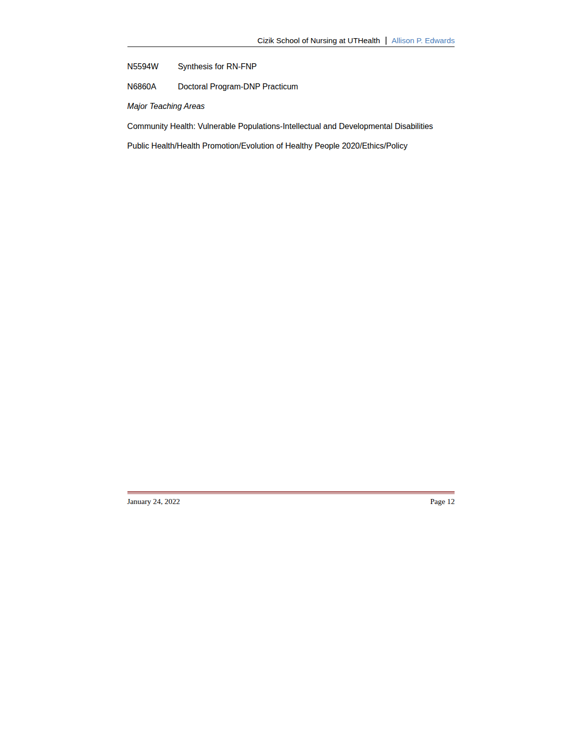Cizik School of Nursing at UTHealth Allison P. Edwards
N5594W Synthesis for RN-FNP
N6860A Doctoral Program-DNP Practicum
Major Teaching Areas
Community Health: Vulnerable Populations-Intellectual and Developmental Disabilities
Public Health/Health Promotion/Evolution of Healthy People 2020/Ethics/Policy
January 24, 2022 Page 12